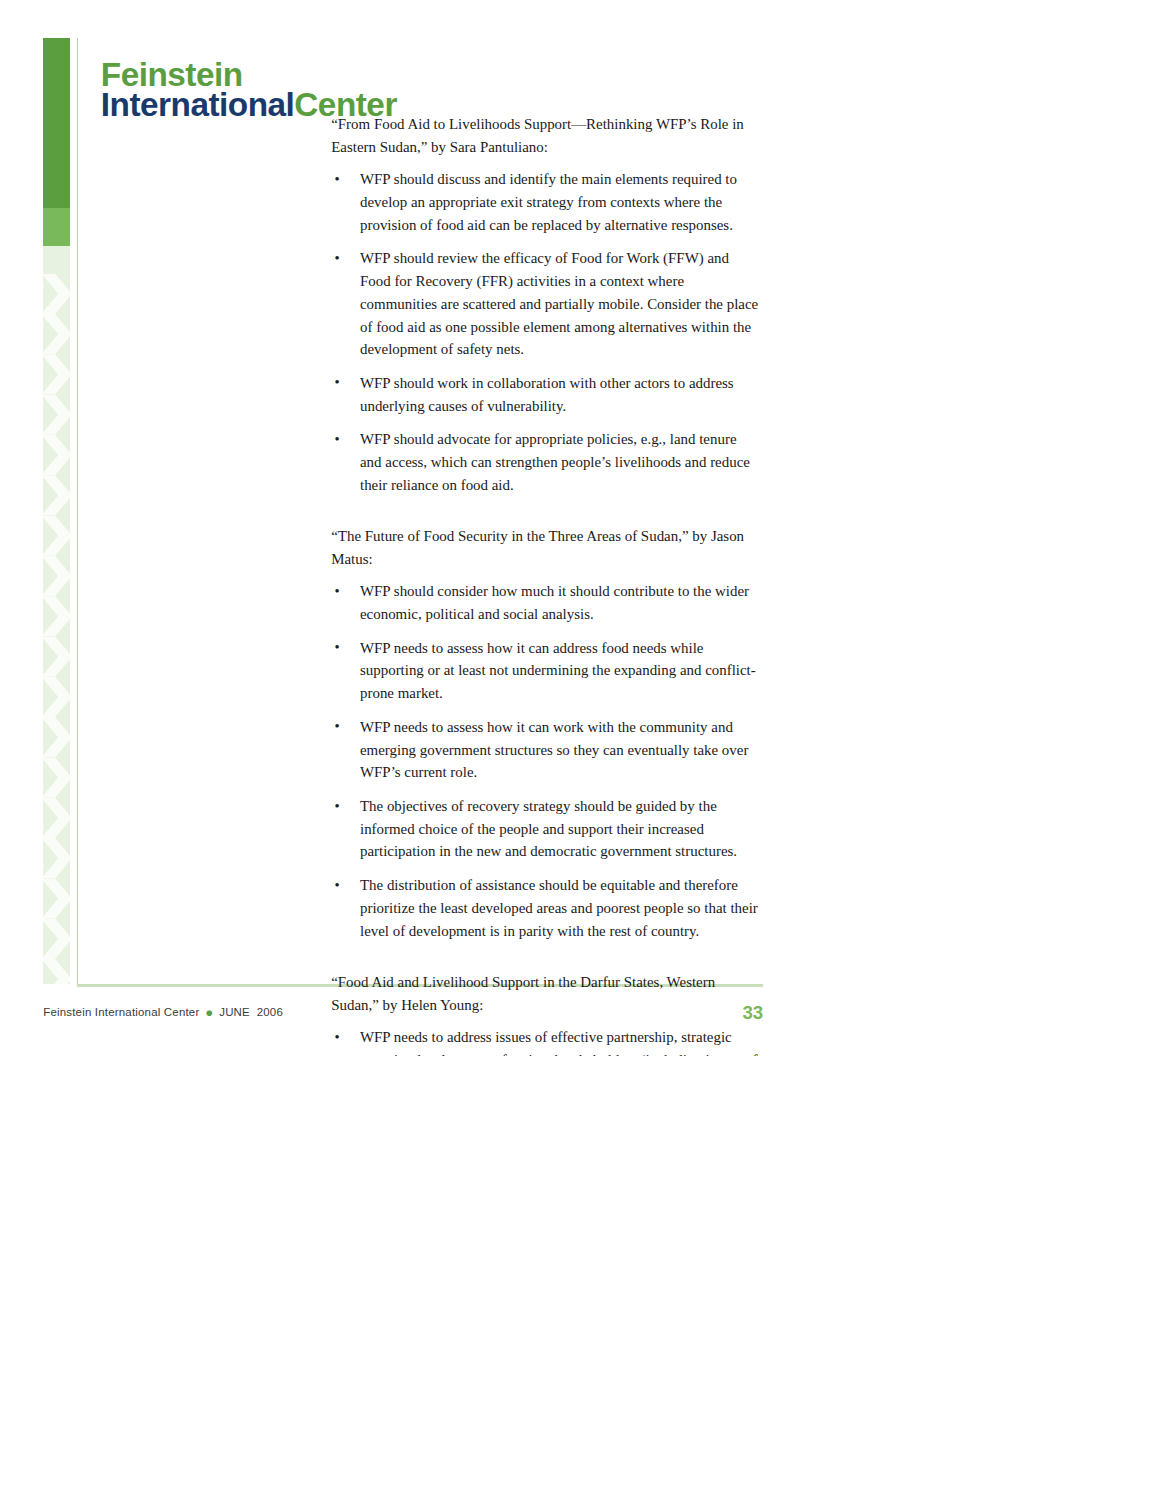Feinstein
International Center
“From Food Aid to Livelihoods Support—Rethinking WFP’s Role in Eastern Sudan,” by Sara Pantuliano:
WFP should discuss and identify the main elements required to develop an appropriate exit strategy from contexts where the provision of food aid can be replaced by alternative responses.
WFP should review the efficacy of Food for Work (FFW) and Food for Recovery (FFR) activities in a context where communities are scattered and partially mobile. Consider the place of food aid as one possible element among alternatives within the development of safety nets.
WFP should work in collaboration with other actors to address underlying causes of vulnerability.
WFP should advocate for appropriate policies, e.g., land tenure and access, which can strengthen people’s livelihoods and reduce their reliance on food aid.
“The Future of Food Security in the Three Areas of Sudan,” by Jason Matus:
WFP should consider how much it should contribute to the wider economic, political and social analysis.
WFP needs to assess how it can address food needs while supporting or at least not undermining the expanding and conflict-prone market.
WFP needs to assess how it can work with the community and emerging government structures so they can eventually take over WFP’s current role.
The objectives of recovery strategy should be guided by the informed choice of the people and support their increased participation in the new and democratic government structures.
The distribution of assistance should be equitable and therefore prioritize the least developed areas and poorest people so that their level of development is in parity with the rest of country.
“Food Aid and Livelihood Support in the Darfur States, Western Sudan,” by Helen Young:
WFP needs to address issues of effective partnership, strategic capacity development of national stakeholders (including issues of national capacities including the strategic grain reserve), and prioritizing community relationships and participation.
WFP needs to prioritize its strategic planning processes for saving lives and supporting livelihoods along how food aid can be better
Feinstein International Center●JUNE 2006
33